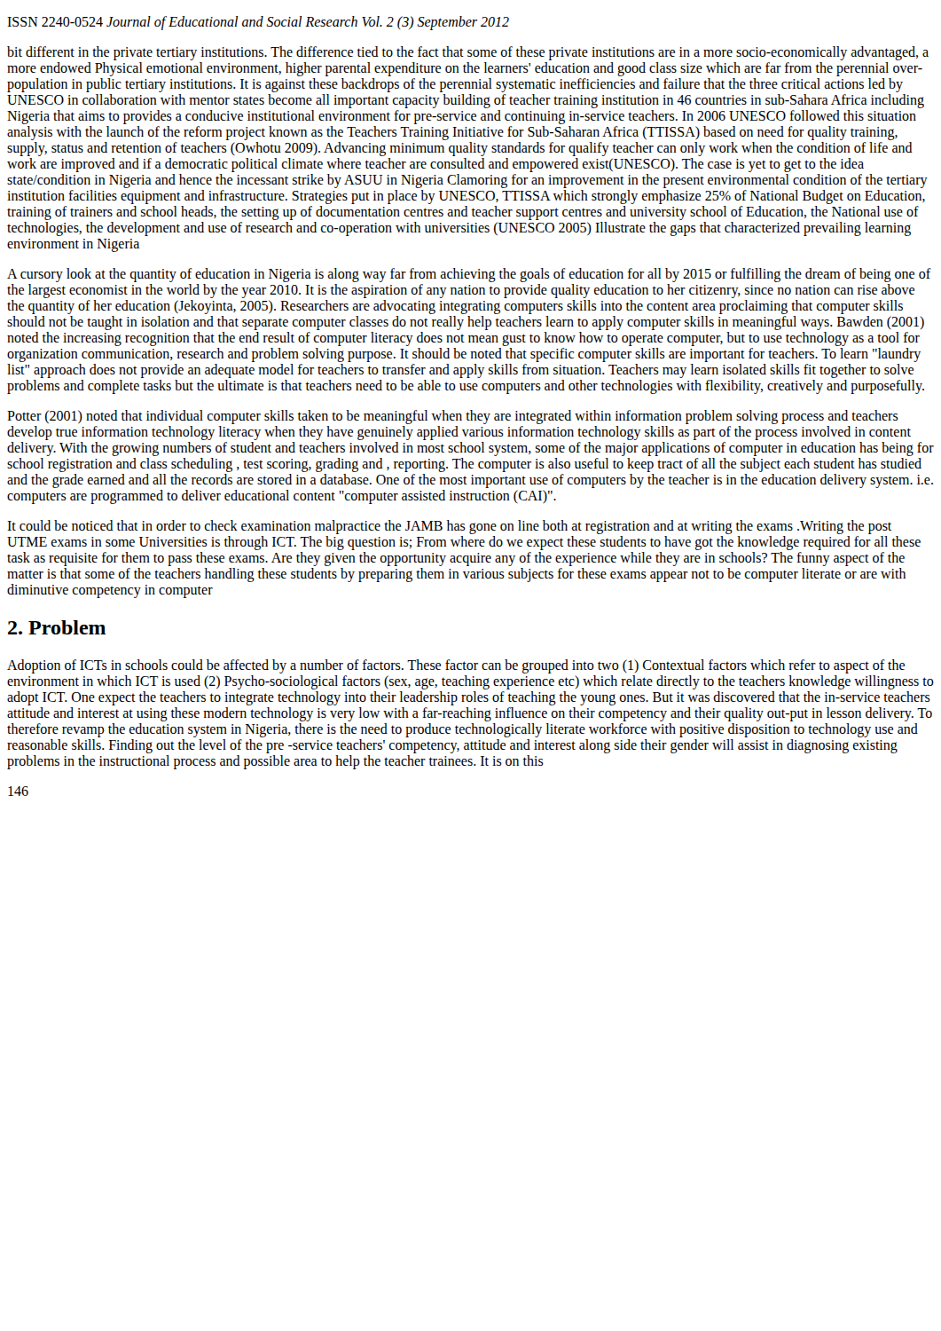ISSN 2240-0524 Journal of Educational and Social Research Vol. 2 (3) September 2012
bit different in the private tertiary institutions. The difference tied to the fact that some of these private institutions are in a more socio-economically advantaged, a more endowed Physical emotional environment, higher parental expenditure on the learners' education and good class size which are far from the perennial over-population in public tertiary institutions. It is against these backdrops of the perennial systematic inefficiencies and failure that the three critical actions led by UNESCO in collaboration with mentor states become all important capacity building of teacher training institution in 46 countries in sub-Sahara Africa including Nigeria that aims to provides a conducive institutional environment for pre-service and continuing in-service teachers. In 2006 UNESCO followed this situation analysis with the launch of the reform project known as the Teachers Training Initiative for Sub-Saharan Africa (TTISSA) based on need for quality training, supply, status and retention of teachers (Owhotu 2009). Advancing minimum quality standards for qualify teacher can only work when the condition of life and work are improved and if a democratic political climate where teacher are consulted and empowered exist(UNESCO). The case is yet to get to the idea state/condition in Nigeria and hence the incessant strike by ASUU in Nigeria Clamoring for an improvement in the present environmental condition of the tertiary institution facilities equipment and infrastructure. Strategies put in place by UNESCO, TTISSA which strongly emphasize 25% of National Budget on Education, training of trainers and school heads, the setting up of documentation centres and teacher support centres and university school of Education, the National use of technologies, the development and use of research and co-operation with universities (UNESCO 2005) Illustrate the gaps that characterized prevailing learning environment in Nigeria
A cursory look at the quantity of education in Nigeria is along way far from achieving the goals of education for all by 2015 or fulfilling the dream of being one of the largest economist in the world by the year 2010. It is the aspiration of any nation to provide quality education to her citizenry, since no nation can rise above the quantity of her education (Jekoyinta, 2005). Researchers are advocating integrating computers skills into the content area proclaiming that computer skills should not be taught in isolation and that separate computer classes do not really help teachers learn to apply computer skills in meaningful ways. Bawden (2001) noted the increasing recognition that the end result of computer literacy does not mean gust to know how to operate computer, but to use technology as a tool for organization communication, research and problem solving purpose. It should be noted that specific computer skills are important for teachers. To learn "laundry list" approach does not provide an adequate model for teachers to transfer and apply skills from situation. Teachers may learn isolated skills fit together to solve problems and complete tasks but the ultimate is that teachers need to be able to use computers and other technologies with flexibility, creatively and purposefully.
Potter (2001) noted that individual computer skills taken to be meaningful when they are integrated within information problem solving process and teachers develop true information technology literacy when they have genuinely applied various information technology skills as part of the process involved in content delivery. With the growing numbers of student and teachers involved in most school system, some of the major applications of computer in education has being for school registration and class scheduling , test scoring, grading and , reporting. The computer is also useful to keep tract of all the subject each student has studied and the grade earned and all the records are stored in a database. One of the most important use of computers by the teacher is in the education delivery system. i.e. computers are programmed to deliver educational content "computer assisted instruction (CAI)".
It could be noticed that in order to check examination malpractice the JAMB has gone on line both at registration and at writing the exams .Writing the post UTME exams in some Universities is through ICT. The big question is; From where do we expect these students to have got the knowledge required for all these task as requisite for them to pass these exams. Are they given the opportunity acquire any of the experience while they are in schools? The funny aspect of the matter is that some of the teachers handling these students by preparing them in various subjects for these exams appear not to be computer literate or are with diminutive competency in computer
2. Problem
Adoption of ICTs in schools could be affected by a number of factors. These factor can be grouped into two (1) Contextual factors which refer to aspect of the environment in which ICT is used (2) Psycho-sociological factors (sex, age, teaching experience etc) which relate directly to the teachers knowledge willingness to adopt ICT. One expect the teachers to integrate technology into their leadership roles of teaching the young ones. But it was discovered that the in-service teachers attitude and interest at using these modern technology is very low with a far-reaching influence on their competency and their quality out-put in lesson delivery. To therefore revamp the education system in Nigeria, there is the need to produce technologically literate workforce with positive disposition to technology use and reasonable skills. Finding out the level of the pre -service teachers' competency, attitude and interest along side their gender will assist in diagnosing existing problems in the instructional process and possible area to help the teacher trainees. It is on this
146